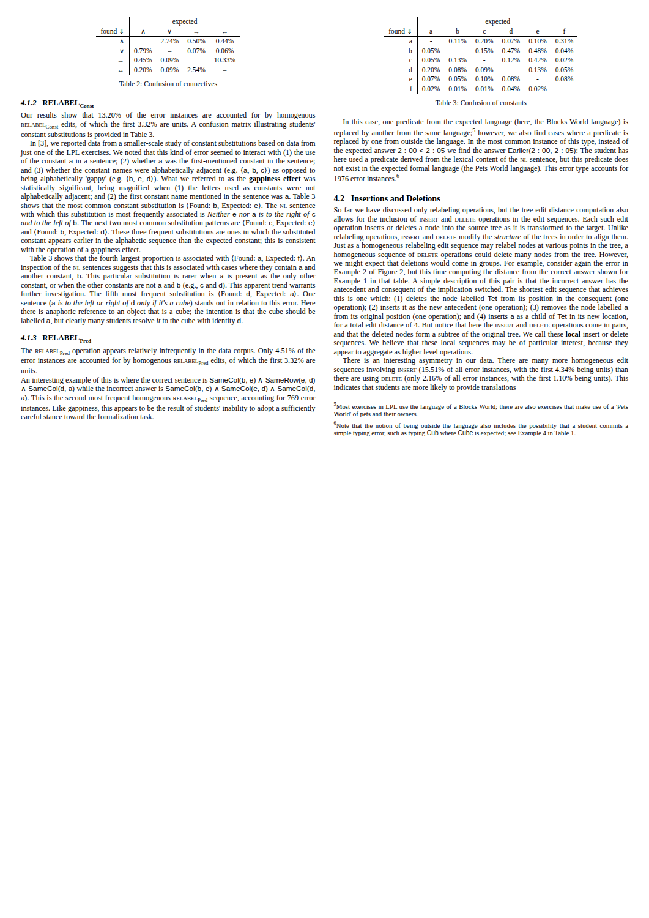| | expected |
| found ⇓ | ∧ | ∨ | → | ↔ |
| ∧ | – | 2.74% | 0.50% | 0.44% |
| ∨ | 0.79% | – | 0.07% | 0.06% |
| → | 0.45% | 0.09% | – | 10.33% |
| ↔ | 0.20% | 0.09% | 2.54% | – |
Table 2: Confusion of connectives
4.1.2 RELABELConst
Our results show that 13.20% of the error instances are accounted for by homogenous relabelConst edits, of which the first 3.32% are units. A confusion matrix illustrating students' constant substitutions is provided in Table 3.
In [3], we reported data from a smaller-scale study of constant substitutions based on data from just one of the LPL exercises. We noted that this kind of error seemed to interact with (1) the use of the constant a in a sentence; (2) whether a was the first-mentioned constant in the sentence; and (3) whether the constant names were alphabetically adjacent (e.g. ⟨a, b, c⟩) as opposed to being alphabetically 'gappy' (e.g. ⟨b, e, d⟩). What we referred to as the gappiness effect was statistically significant, being magnified when (1) the letters used as constants were not alphabetically adjacent; and (2) the first constant name mentioned in the sentence was a. Table 3 shows that the most common constant substitution is ⟨Found: b, Expected: e⟩. The nl sentence with which this substitution is most frequently associated is Neither e nor a is to the right of c and to the left of b. The next two most common substitution patterns are ⟨Found: c, Expected: e⟩ and ⟨Found: b, Expected: d⟩. These three frequent substitutions are ones in which the substituted constant appears earlier in the alphabetic sequence than the expected constant; this is consistent with the operation of a gappiness effect.
Table 3 shows that the fourth largest proportion is associated with ⟨Found: a, Expected: f⟩. An inspection of the nl sentences suggests that this is associated with cases where they contain a and another constant, b. This particular substitution is rarer when a is present as the only other constant, or when the other constants are not a and b (e.g., c and d). This apparent trend warrants further investigation. The fifth most frequent substitution is ⟨Found: d, Expected: a⟩. One sentence (a is to the left or right of d only if it's a cube) stands out in relation to this error. Here there is anaphoric reference to an object that is a cube; the intention is that the cube should be labelled a, but clearly many students resolve it to the cube with identity d.
4.1.3 RELABELPred
The relabelPred operation appears relatively infrequently in the data corpus. Only 4.51% of the error instances are accounted for by homogenous relabelPred edits, of which the first 3.32% are units.
An interesting example of this is where the correct sentence is SameCol(b, e) ∧ SameRow(e, d) ∧ SameCol(d, a) while the incorrect answer is SameCol(b, e) ∧ SameCol(e, d) ∧ SameCol(d, a). This is the second most frequent homogenous relabelPred sequence, accounting for 769 error instances. Like gappiness, this appears to be the result of students' inability to adopt a sufficiently careful stance toward the formalization task.
| | expected |
| found ⇓ | a | b | c | d | e | f |
| a | - | 0.11% | 0.20% | 0.07% | 0.10% | 0.31% |
| b | 0.05% | - | 0.15% | 0.47% | 0.48% | 0.04% |
| c | 0.05% | 0.13% | - | 0.12% | 0.42% | 0.02% |
| d | 0.20% | 0.08% | 0.09% | - | 0.13% | 0.05% |
| e | 0.07% | 0.05% | 0.10% | 0.08% | - | 0.08% |
| f | 0.02% | 0.01% | 0.01% | 0.04% | 0.02% | - |
Table 3: Confusion of constants
In this case, one predicate from the expected language (here, the Blocks World language) is replaced by another from the same language;5 however, we also find cases where a predicate is replaced by one from outside the language. In the most common instance of this type, instead of the expected answer 2 : 00 < 2 : 05 we find the answer Earlier(2 : 00, 2 : 05): The student has here used a predicate derived from the lexical content of the nl sentence, but this predicate does not exist in the expected formal language (the Pets World language). This error type accounts for 1976 error instances.6
4.2 Insertions and Deletions
So far we have discussed only relabeling operations, but the tree edit distance computation also allows for the inclusion of insert and delete operations in the edit sequences. Each such edit operation inserts or deletes a node into the source tree as it is transformed to the target. Unlike relabeling operations, insert and delete modify the structure of the trees in order to align them. Just as a homogeneous relabeling edit sequence may relabel nodes at various points in the tree, a homogeneous sequence of delete operations could delete many nodes from the tree. However, we might expect that deletions would come in groups. For example, consider again the error in Example 2 of Figure 2, but this time computing the distance from the correct answer shown for Example 1 in that table. A simple description of this pair is that the incorrect answer has the antecedent and consequent of the implication switched. The shortest edit sequence that achieves this is one which: (1) deletes the node labelled Tet from its position in the consequent (one operation); (2) inserts it as the new antecedent (one operation); (3) removes the node labelled a from its original position (one operation); and (4) inserts a as a child of Tet in its new location, for a total edit distance of 4. But notice that here the insert and delete operations come in pairs, and that the deleted nodes form a subtree of the original tree. We call these local insert or delete sequences. We believe that these local sequences may be of particular interest, because they appear to aggregate as higher level operations.
There is an interesting asymmetry in our data. There are many more homogeneous edit sequences involving insert (15.51% of all error instances, with the first 4.34% being units) than there are using delete (only 2.16% of all error instances, with the first 1.10% being units). This indicates that students are more likely to provide translations
5 Most exercises in LPL use the language of a Blocks World; there are also exercises that make use of a 'Pets World' of pets and their owners.
6 Note that the notion of being outside the language also includes the possibility that a student commits a simple typing error, such as typing Cub where Cube is expected; see Example 4 in Table 1.